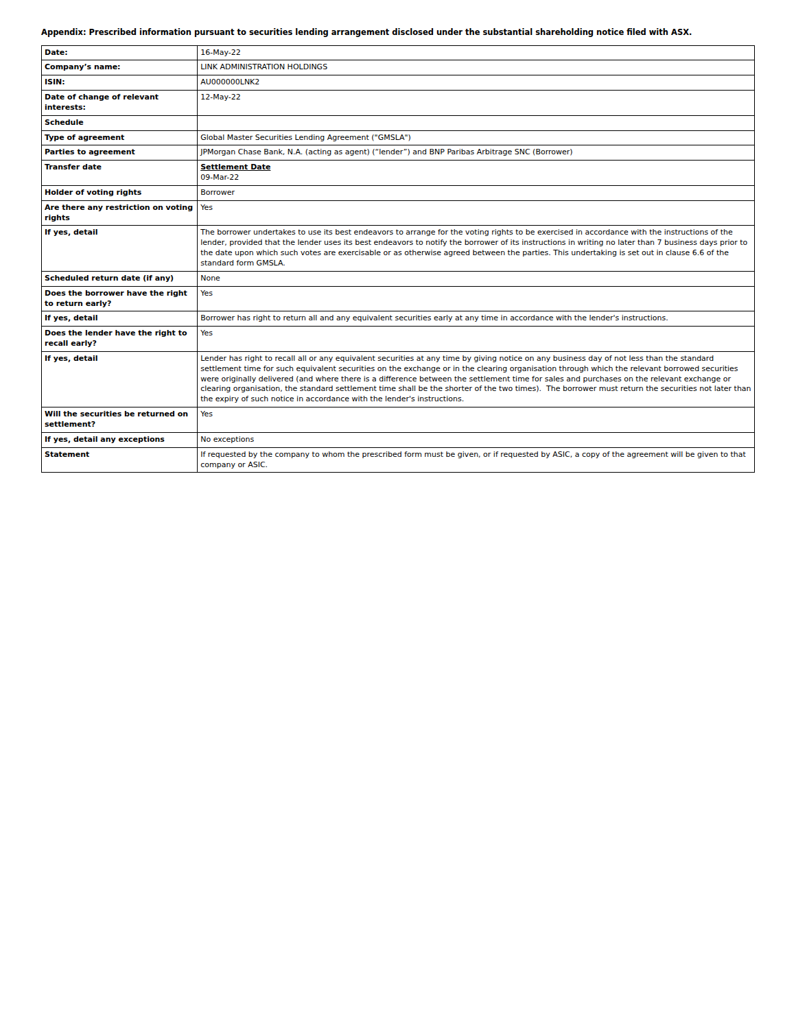Appendix: Prescribed information pursuant to securities lending arrangement disclosed under the substantial shareholding notice filed with ASX.
| Date: | 16-May-22 |
| Company’s name: | LINK ADMINISTRATION HOLDINGS |
| ISIN: | AU000000LNK2 |
| Date of change of relevant interests: | 12-May-22 |
| Schedule | |
| Type of agreement | Global Master Securities Lending Agreement ("GMSLA") |
| Parties to agreement | JPMorgan Chase Bank, N.A. (acting as agent) (“lender”) and BNP Paribas Arbitrage SNC (Borrower) |
| Transfer date | Settlement Date 09-Mar-22 |
| Holder of voting rights | Borrower |
| Are there any restriction on voting rights | Yes |
| If yes, detail | The borrower undertakes to use its best endeavors to arrange for the voting rights to be exercised in accordance with the instructions of the lender, provided that the lender uses its best endeavors to notify the borrower of its instructions in writing no later than 7 business days prior to the date upon which such votes are exercisable or as otherwise agreed between the parties. This undertaking is set out in clause 6.6 of the standard form GMSLA. |
| Scheduled return date (if any) | None |
| Does the borrower have the right to return early? | Yes |
| If yes, detail | Borrower has right to return all and any equivalent securities early at any time in accordance with the lender's instructions. |
| Does the lender have the right to recall early? | Yes |
| If yes, detail | Lender has right to recall all or any equivalent securities at any time by giving notice on any business day of not less than the standard settlement time for such equivalent securities on the exchange or in the clearing organisation through which the relevant borrowed securities were originally delivered (and where there is a difference between the settlement time for sales and purchases on the relevant exchange or clearing organisation, the standard settlement time shall be the shorter of the two times). The borrower must return the securities not later than the expiry of such notice in accordance with the lender's instructions. |
| Will the securities be returned on settlement? | Yes |
| If yes, detail any exceptions | No exceptions |
| Statement | If requested by the company to whom the prescribed form must be given, or if requested by ASIC, a copy of the agreement will be given to that company or ASIC. |